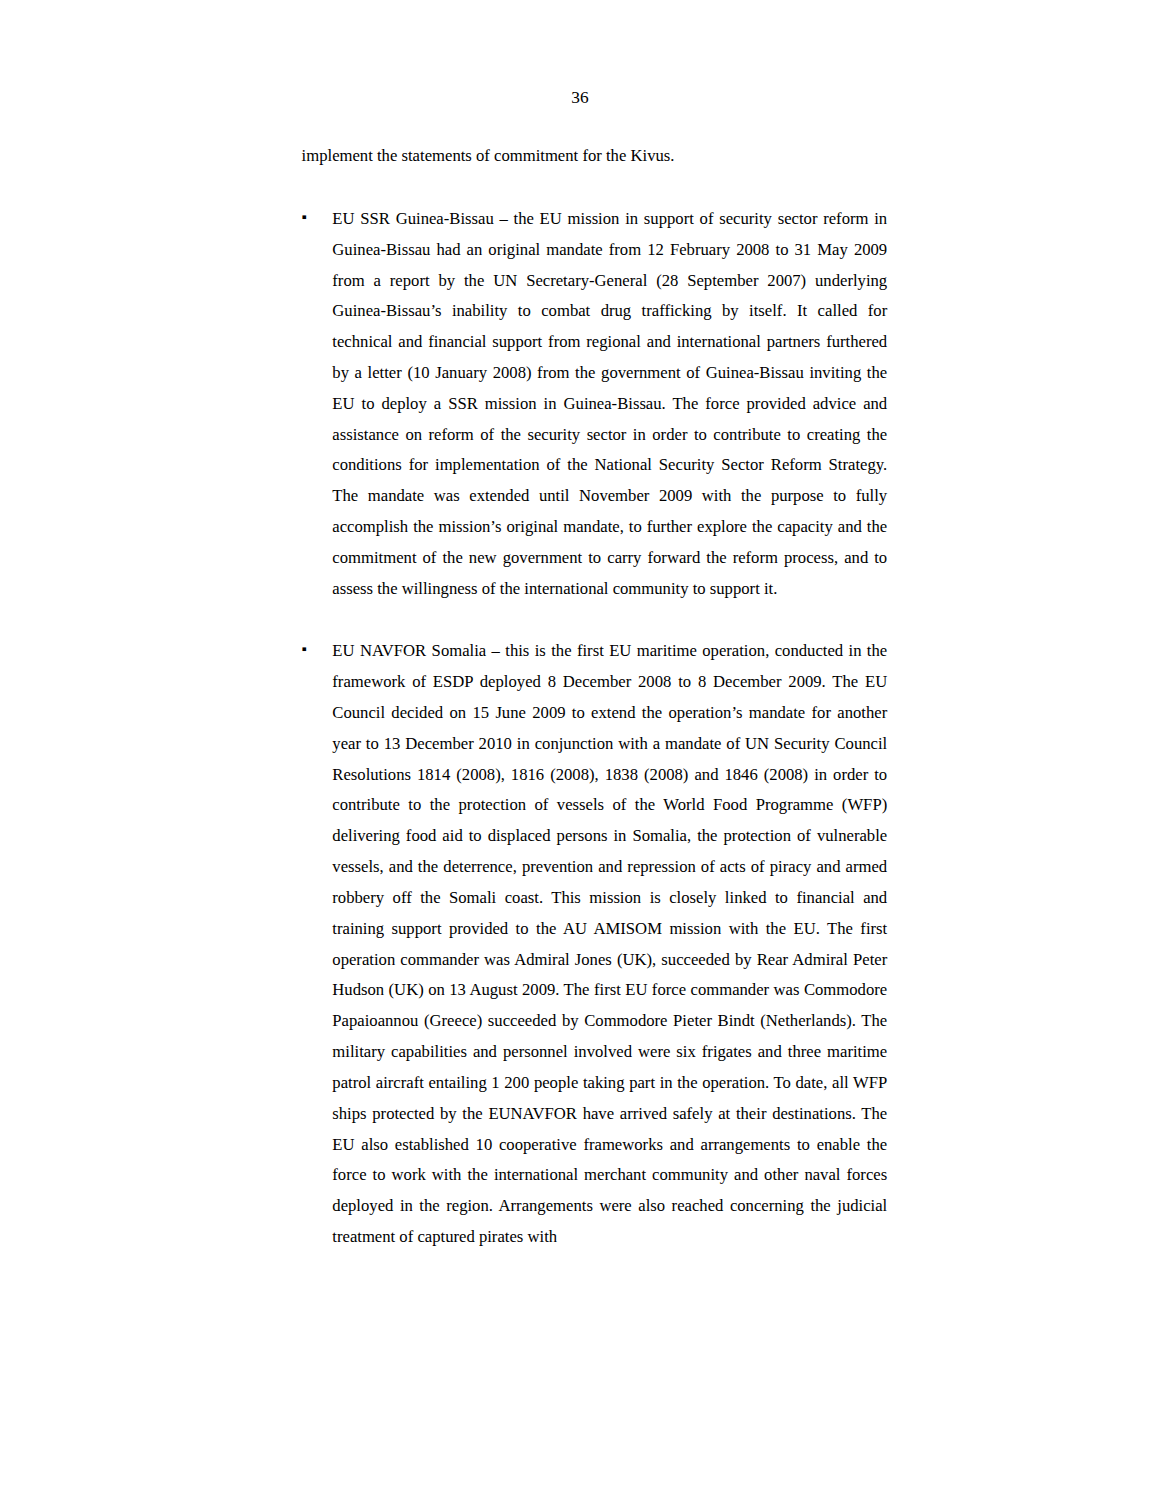36
implement the statements of commitment for the Kivus.
EU SSR Guinea-Bissau – the EU mission in support of security sector reform in Guinea-Bissau had an original mandate from 12 February 2008 to 31 May 2009 from a report by the UN Secretary-General (28 September 2007) underlying Guinea-Bissau’s inability to combat drug trafficking by itself. It called for technical and financial support from regional and international partners furthered by a letter (10 January 2008) from the government of Guinea-Bissau inviting the EU to deploy a SSR mission in Guinea-Bissau. The force provided advice and assistance on reform of the security sector in order to contribute to creating the conditions for implementation of the National Security Sector Reform Strategy. The mandate was extended until November 2009 with the purpose to fully accomplish the mission’s original mandate, to further explore the capacity and the commitment of the new government to carry forward the reform process, and to assess the willingness of the international community to support it.
EU NAVFOR Somalia – this is the first EU maritime operation, conducted in the framework of ESDP deployed 8 December 2008 to 8 December 2009. The EU Council decided on 15 June 2009 to extend the operation’s mandate for another year to 13 December 2010 in conjunction with a mandate of UN Security Council Resolutions 1814 (2008), 1816 (2008), 1838 (2008) and 1846 (2008) in order to contribute to the protection of vessels of the World Food Programme (WFP) delivering food aid to displaced persons in Somalia, the protection of vulnerable vessels, and the deterrence, prevention and repression of acts of piracy and armed robbery off the Somali coast. This mission is closely linked to financial and training support provided to the AU AMISOM mission with the EU. The first operation commander was Admiral Jones (UK), succeeded by Rear Admiral Peter Hudson (UK) on 13 August 2009. The first EU force commander was Commodore Papaioannou (Greece) succeeded by Commodore Pieter Bindt (Netherlands). The military capabilities and personnel involved were six frigates and three maritime patrol aircraft entailing 1 200 people taking part in the operation. To date, all WFP ships protected by the EUNAVFOR have arrived safely at their destinations. The EU also established 10 cooperative frameworks and arrangements to enable the force to work with the international merchant community and other naval forces deployed in the region. Arrangements were also reached concerning the judicial treatment of captured pirates with